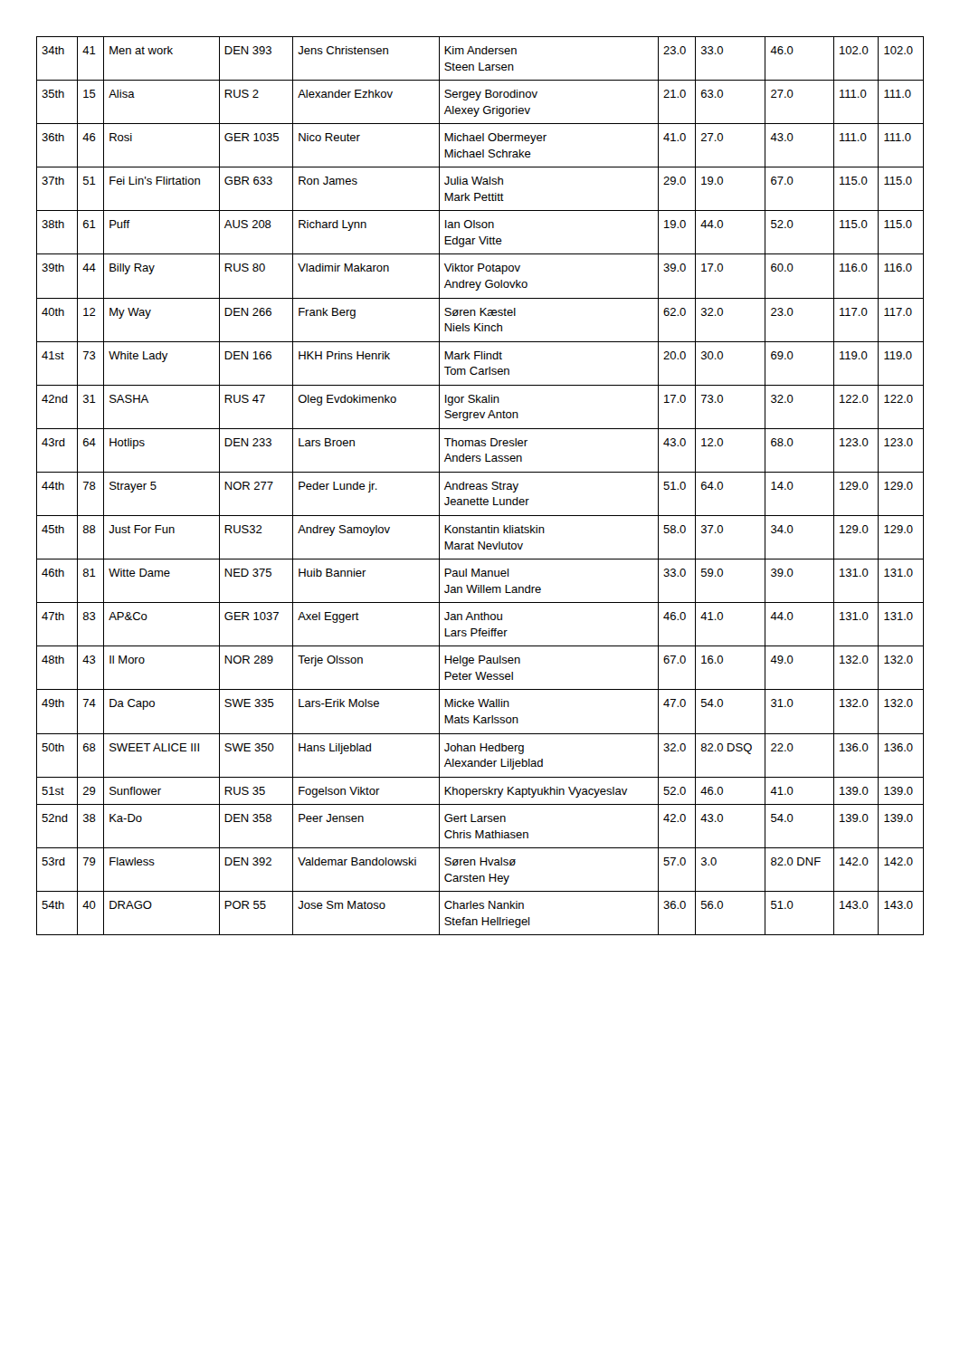| 34th | 41 | Men at work | DEN 393 | Jens Christensen | Kim Andersen Steen Larsen | 23.0 | 33.0 | 46.0 | 102.0 | 102.0 |
| 35th | 15 | Alisa | RUS 2 | Alexander Ezhkov | Sergey Borodinov Alexey Grigoriev | 21.0 | 63.0 | 27.0 | 111.0 | 111.0 |
| 36th | 46 | Rosi | GER 1035 | Nico Reuter | Michael Obermeyer Michael Schrake | 41.0 | 27.0 | 43.0 | 111.0 | 111.0 |
| 37th | 51 | Fei Lin's Flirtation | GBR 633 | Ron James | Julia Walsh Mark Pettitt | 29.0 | 19.0 | 67.0 | 115.0 | 115.0 |
| 38th | 61 | Puff | AUS 208 | Richard Lynn | Ian Olson Edgar Vitte | 19.0 | 44.0 | 52.0 | 115.0 | 115.0 |
| 39th | 44 | Billy Ray | RUS 80 | Vladimir Makaron | Viktor Potapov Andrey Golovko | 39.0 | 17.0 | 60.0 | 116.0 | 116.0 |
| 40th | 12 | My Way | DEN 266 | Frank Berg | Søren Kæstel Niels Kinch | 62.0 | 32.0 | 23.0 | 117.0 | 117.0 |
| 41st | 73 | White Lady | DEN 166 | HKH Prins Henrik | Mark Flindt Tom Carlsen | 20.0 | 30.0 | 69.0 | 119.0 | 119.0 |
| 42nd | 31 | SASHA | RUS 47 | Oleg Evdokimenko | Igor Skalin Sergrev Anton | 17.0 | 73.0 | 32.0 | 122.0 | 122.0 |
| 43rd | 64 | Hotlips | DEN 233 | Lars Broen | Thomas Dresler Anders Lassen | 43.0 | 12.0 | 68.0 | 123.0 | 123.0 |
| 44th | 78 | Strayer 5 | NOR 277 | Peder Lunde jr. | Andreas Stray Jeanette Lunder | 51.0 | 64.0 | 14.0 | 129.0 | 129.0 |
| 45th | 88 | Just For Fun | RUS32 | Andrey Samoylov | Konstantin kliatskin Marat Nevlutov | 58.0 | 37.0 | 34.0 | 129.0 | 129.0 |
| 46th | 81 | Witte Dame | NED 375 | Huib Bannier | Paul Manuel Jan Willem Landre | 33.0 | 59.0 | 39.0 | 131.0 | 131.0 |
| 47th | 83 | AP&Co | GER 1037 | Axel Eggert | Jan Anthou Lars Pfeiffer | 46.0 | 41.0 | 44.0 | 131.0 | 131.0 |
| 48th | 43 | Il Moro | NOR 289 | Terje Olsson | Helge Paulsen Peter Wessel | 67.0 | 16.0 | 49.0 | 132.0 | 132.0 |
| 49th | 74 | Da Capo | SWE 335 | Lars-Erik Molse | Micke Wallin Mats Karlsson | 47.0 | 54.0 | 31.0 | 132.0 | 132.0 |
| 50th | 68 | SWEET ALICE III | SWE 350 | Hans Liljeblad | Johan Hedberg Alexander Liljeblad | 32.0 | 82.0 DSQ | 22.0 | 136.0 | 136.0 |
| 51st | 29 | Sunflower | RUS 35 | Fogelson Viktor | Khoperskry Kaptyukhin Vyacyeslav | 52.0 | 46.0 | 41.0 | 139.0 | 139.0 |
| 52nd | 38 | Ka-Do | DEN 358 | Peer Jensen | Gert Larsen Chris Mathiasen | 42.0 | 43.0 | 54.0 | 139.0 | 139.0 |
| 53rd | 79 | Flawless | DEN 392 | Valdemar Bandolowski | Søren Hvalsø Carsten Hey | 57.0 | 3.0 | 82.0 DNF | 142.0 | 142.0 |
| 54th | 40 | DRAGO | POR 55 | Jose Sm Matoso | Charles Nankin Stefan Hellriegel | 36.0 | 56.0 | 51.0 | 143.0 | 143.0 |